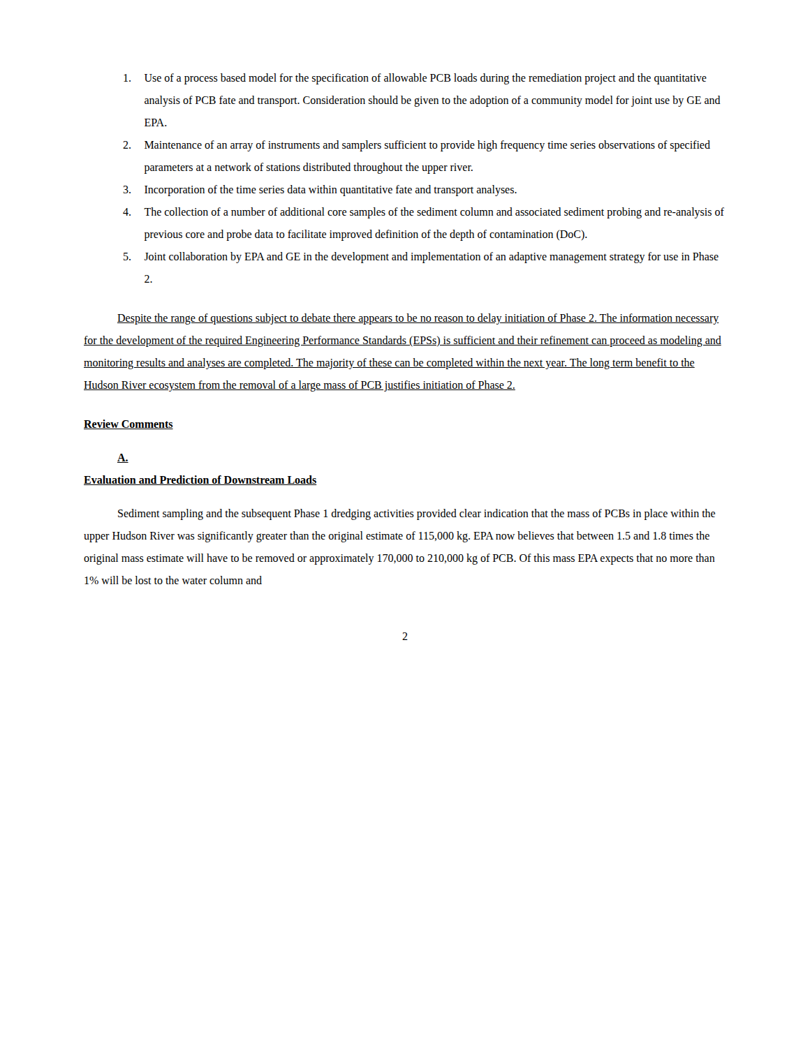Use of a process based model for the specification of allowable PCB loads during the remediation project and the quantitative analysis of PCB fate and transport. Consideration should be given to the adoption of a community model for joint use by GE and EPA.
Maintenance of an array of instruments and samplers sufficient to provide high frequency time series observations of specified parameters at a network of stations distributed throughout the upper river.
Incorporation of the time series data within quantitative fate and transport analyses.
The collection of a number of additional core samples of the sediment column and associated sediment probing and re-analysis of previous core and probe data to facilitate improved definition of the depth of contamination (DoC).
Joint collaboration by EPA and GE in the development and implementation of an adaptive management strategy for use in Phase 2.
Despite the range of questions subject to debate there appears to be no reason to delay initiation of Phase 2. The information necessary for the development of the required Engineering Performance Standards (EPSs) is sufficient and their refinement can proceed as modeling and monitoring results and analyses are completed. The majority of these can be completed within the next year. The long term benefit to the Hudson River ecosystem from the removal of a large mass of PCB justifies initiation of Phase 2.
Review Comments
A.
Evaluation and Prediction of Downstream Loads
Sediment sampling and the subsequent Phase 1 dredging activities provided clear indication that the mass of PCBs in place within the upper Hudson River was significantly greater than the original estimate of 115,000 kg. EPA now believes that between 1.5 and 1.8 times the original mass estimate will have to be removed or approximately 170,000 to 210,000 kg of PCB. Of this mass EPA expects that no more than 1% will be lost to the water column and
2